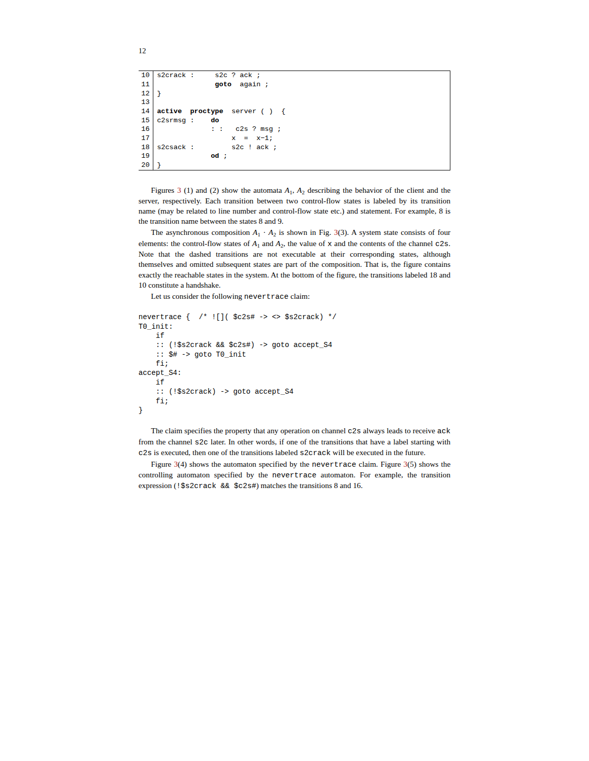12
| 10 | s2crack : s2c ? ack ; |
| 11 | goto again ; |
| 12 | } |
| 13 | |
| 14 | active proctype server ( ) { |
| 15 | c2srmsg : do |
| 16 | : : c2s ? msg ; |
| 17 | x = x−1; |
| 18 | s2csack : s2c ! ack ; |
| 19 | od ; |
| 20 | } |
Figures 3 (1) and (2) show the automata A 1, A 2 describing the behavior of the client and the server, respectively. Each transition between two control-flow states is labeled by its transition name (may be related to line number and control-flow state etc.) and statement. For example, 8 is the transition name between the states 8 and 9.
The asynchronous composition A 1 · A 2 is shown in Fig. 3(3). A system state consists of four elements: the control-flow states of A 1 and A 2, the value of x and the contents of the channel c2s. Note that the dashed transitions are not executable at their corresponding states, although themselves and omitted subsequent states are part of the composition. That is, the figure contains exactly the reachable states in the system. At the bottom of the figure, the transitions labeled 18 and 10 constitute a handshake.
Let us consider the following nevertrace claim:
nevertrace {  /* ![]( $c2s# -> <> $s2crack) */
T0_init:
    if
    :: (!$s2crack && $c2s#) -> goto accept_S4
    :: $# -> goto T0_init
    fi;
accept_S4:
    if
    :: (!$s2crack) -> goto accept_S4
    fi;
}
The claim specifies the property that any operation on channel c2s always leads to receive ack from the channel s2c later. In other words, if one of the transitions that have a label starting with c2s is executed, then one of the transitions labeled s2crack will be executed in the future.
Figure 3(4) shows the automaton specified by the nevertrace claim. Figure 3(5) shows the controlling automaton specified by the nevertrace automaton. For example, the transition expression (!$s2crack && $c2s#) matches the transitions 8 and 16.